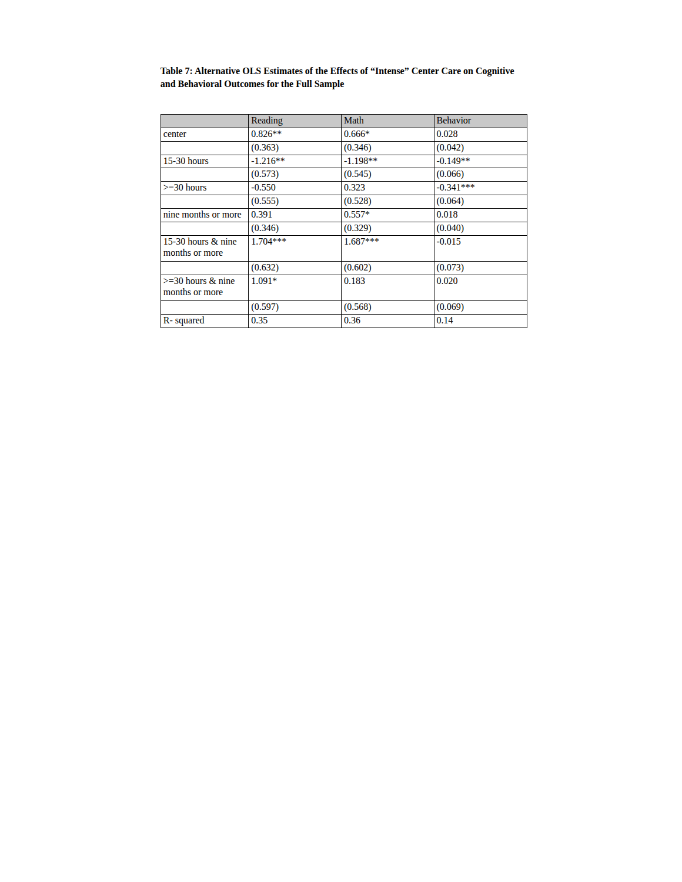Table 7: Alternative OLS Estimates of the Effects of “Intense” Center Care on Cognitive and Behavioral Outcomes for the Full Sample
| | Reading | Math | Behavior |
| --- | --- | --- | --- |
| center | 0.826** | 0.666* | 0.028 |
| | (0.363) | (0.346) | (0.042) |
| 15-30 hours | -1.216** | -1.198** | -0.149** |
| | (0.573) | (0.545) | (0.066) |
| >=30 hours | -0.550 | 0.323 | -0.341*** |
| | (0.555) | (0.528) | (0.064) |
| nine months or more | 0.391 | 0.557* | 0.018 |
| | (0.346) | (0.329) | (0.040) |
| 15-30 hours & nine months or more | 1.704*** | 1.687*** | -0.015 |
| | (0.632) | (0.602) | (0.073) |
| >=30 hours & nine months or more | 1.091* | 0.183 | 0.020 |
| | (0.597) | (0.568) | (0.069) |
| R- squared | 0.35 | 0.36 | 0.14 |